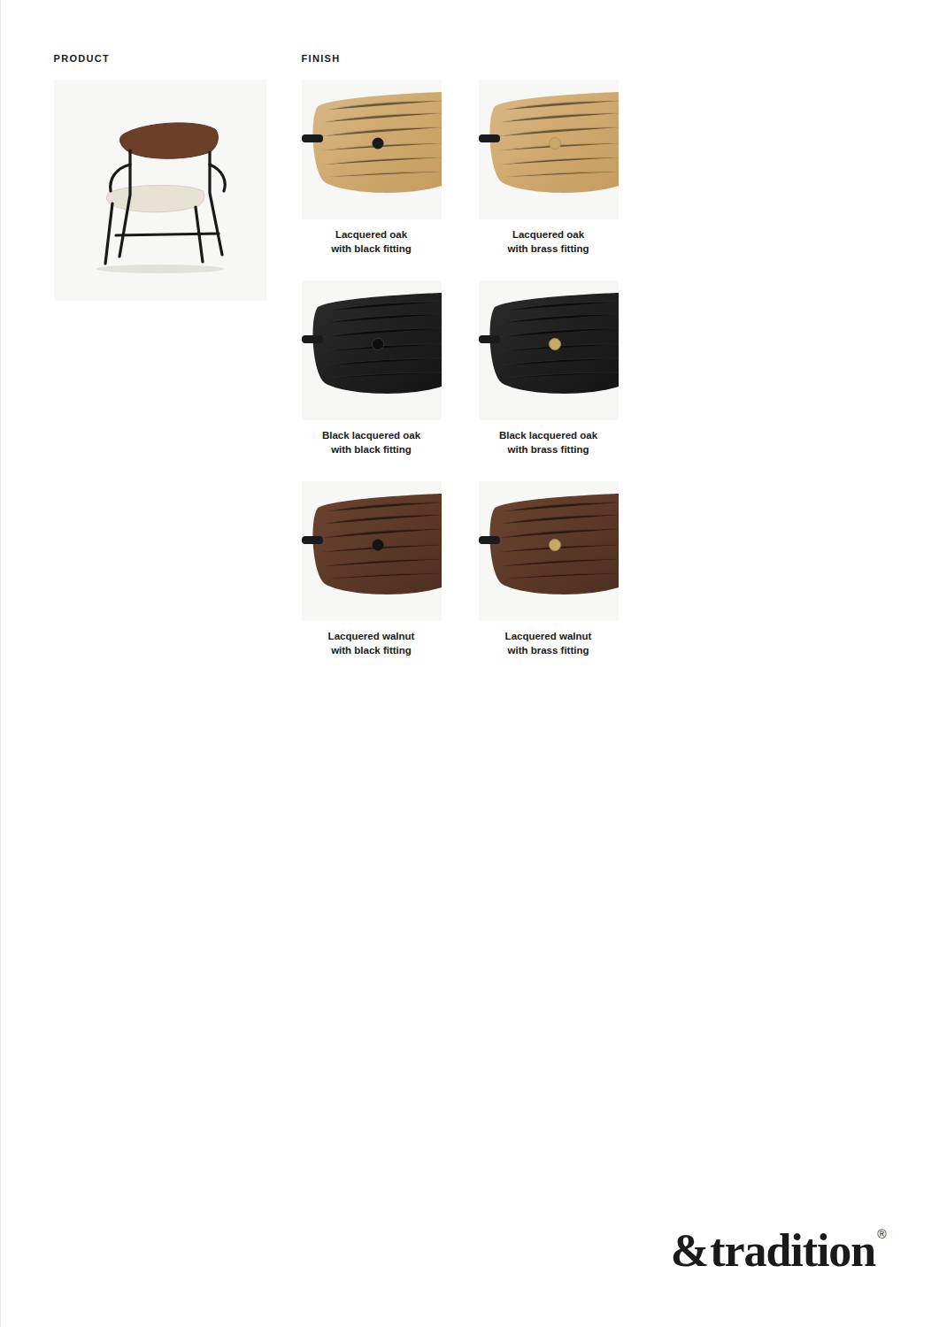Product
Finish
Lacquered oak
with black fitting
Lacquered oak
with brass fitting
Black lacquered oak
with black fitting
Black lacquered oak
with brass fitting
Lacquered walnut
with black fitting
Lacquered walnut
with brass fitting
&tradition®